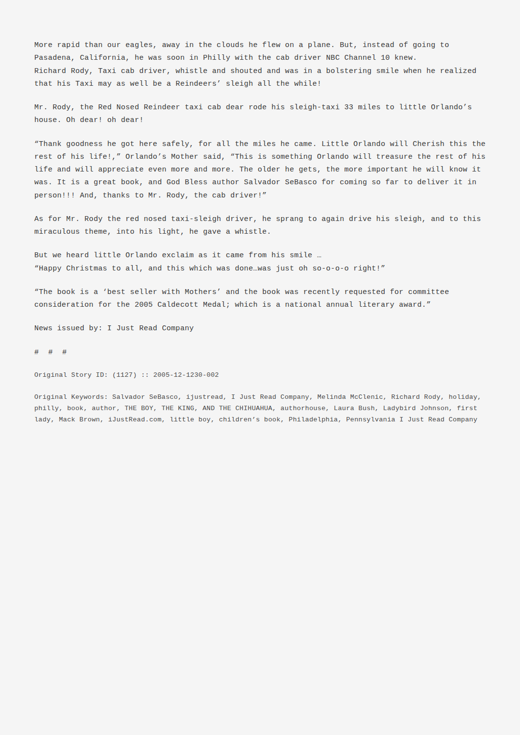More rapid than our eagles, away in the clouds he flew on a plane. But, instead of going to Pasadena, California, he was soon in Philly with the cab driver NBC Channel 10 knew.
Richard Rody, Taxi cab driver, whistle and shouted and was in a bolstering smile when he realized that his Taxi may as well be a Reindeers’ sleigh all the while!
Mr. Rody, the Red Nosed Reindeer taxi cab dear rode his sleigh-taxi 33 miles to little Orlando’s house. Oh dear! oh dear!
“Thank goodness he got here safely, for all the miles he came. Little Orlando will Cherish this the rest of his life!,” Orlando’s Mother said, “This is something Orlando will treasure the rest of his life and will appreciate even more and more. The older he gets, the more important he will know it was. It is a great book, and God Bless author Salvador SeBasco for coming so far to deliver it in person!!! And, thanks to Mr. Rody, the cab driver!”
As for Mr. Rody the red nosed taxi-sleigh driver, he sprang to again drive his sleigh, and to this miraculous theme, into his light, he gave a whistle.
But we heard little Orlando exclaim as it came from his smile …
“Happy Christmas to all, and this which was done…was just oh so-o-o-o right!”
“The book is a ‘best seller with Mothers’ and the book was recently requested for committee consideration for the 2005 Caldecott Medal; which is a national annual literary award.”
News issued by: I Just Read Company
# # #
Original Story ID: (1127) :: 2005-12-1230-002
Original Keywords: Salvador SeBasco, ijustread, I Just Read Company, Melinda McClenic, Richard Rody, holiday, philly, book, author, THE BOY, THE KING, AND THE CHIHUAHUA, authorhouse, Laura Bush, Ladybird Johnson, first lady, Mack Brown, iJustRead.com, little boy, children’s book, Philadelphia, Pennsylvania I Just Read Company